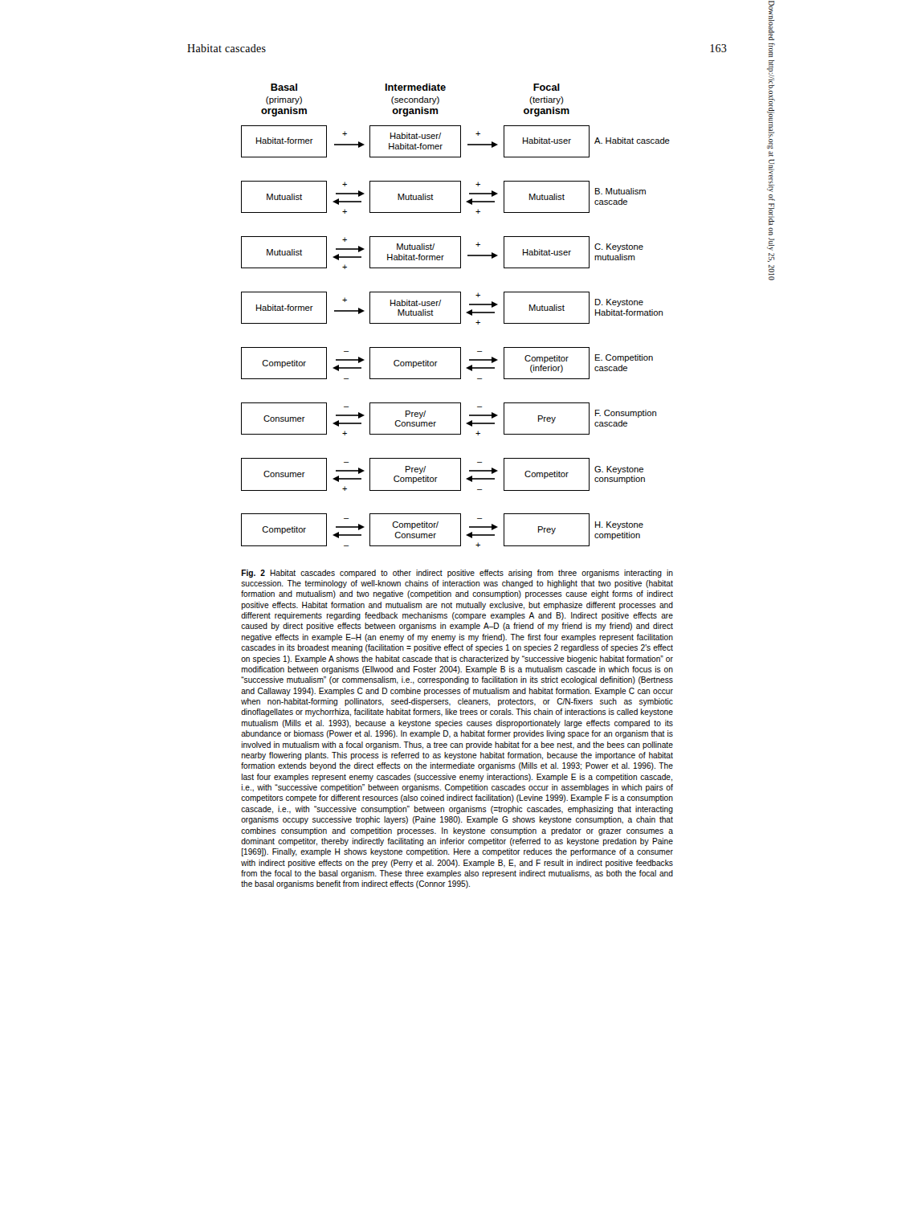Habitat cascades 163
Downloaded from http://icb.oxfordjournals.org at University of Florida on July 25, 2010
| Basal (primary) organism | | Intermediate (secondary) organism | | Focal (tertiary) organism | |
| Habitat-former | + | Habitat-user/ Habitat-fomer | + | Habitat-user | A. Habitat cascade |
| Mutualist | + + | Mutualist | + + | Mutualist | B. Mutualism cascade |
| Mutualist | + + | Mutualist/ Habitat-former | + | Habitat-user | C. Keystone mutualism |
| Habitat-former | + | Habitat-user/ Mutualist | + + | Mutualist | D. Keystone Habitat-formation |
| Competitor | – – | Competitor | – – | Competitor (inferior) | E. Competition cascade |
| Consumer | – + | Prey/ Consumer | – + | Prey | F. Consumption cascade |
| Consumer | – + | Prey/ Competitor | – – | Competitor | G. Keystone consumption |
| Competitor | – – | Competitor/ Consumer | – + | Prey | H. Keystone competition |
Fig. 2 Habitat cascades compared to other indirect positive effects arising from three organisms interacting in succession. The terminology of well-known chains of interaction was changed to highlight that two positive (habitat formation and mutualism) and two negative (competition and consumption) processes cause eight forms of indirect positive effects. Habitat formation and mutualism are not mutually exclusive, but emphasize different processes and different requirements regarding feedback mechanisms (compare examples A and B). Indirect positive effects are caused by direct positive effects between organisms in example A–D (a friend of my friend is my friend) and direct negative effects in example E–H (an enemy of my enemy is my friend). The first four examples represent facilitation cascades in its broadest meaning (facilitation = positive effect of species 1 on species 2 regardless of species 2's effect on species 1). Example A shows the habitat cascade that is characterized by “successive biogenic habitat formation” or modification between organisms (Ellwood and Foster 2004). Example B is a mutualism cascade in which focus is on “successive mutualism” (or commensalism, i.e., corresponding to facilitation in its strict ecological definition) (Bertness and Callaway 1994). Examples C and D combine processes of mutualism and habitat formation. Example C can occur when non-habitat-forming pollinators, seed-dispersers, cleaners, protectors, or C/N-fixers such as symbiotic dinoflagellates or mychorrhiza, facilitate habitat formers, like trees or corals. This chain of interactions is called keystone mutualism (Mills et al. 1993), because a keystone species causes disproportionately large effects compared to its abundance or biomass (Power et al. 1996). In example D, a habitat former provides living space for an organism that is involved in mutualism with a focal organism. Thus, a tree can provide habitat for a bee nest, and the bees can pollinate nearby flowering plants. This process is referred to as keystone habitat formation, because the importance of habitat formation extends beyond the direct effects on the intermediate organisms (Mills et al. 1993; Power et al. 1996). The last four examples represent enemy cascades (successive enemy interactions). Example E is a competition cascade, i.e., with “successive competition” between organisms. Competition cascades occur in assemblages in which pairs of competitors compete for different resources (also coined indirect facilitation) (Levine 1999). Example F is a consumption cascade, i.e., with “successive consumption” between organisms (=trophic cascades, emphasizing that interacting organisms occupy successive trophic layers) (Paine 1980). Example G shows keystone consumption, a chain that combines consumption and competition processes. In keystone consumption a predator or grazer consumes a dominant competitor, thereby indirectly facilitating an inferior competitor (referred to as keystone predation by Paine [1969]). Finally, example H shows keystone competition. Here a competitor reduces the performance of a consumer with indirect positive effects on the prey (Perry et al. 2004). Example B, E, and F result in indirect positive feedbacks from the focal to the basal organism. These three examples also represent indirect mutualisms, as both the focal and the basal organisms benefit from indirect effects (Connor 1995).